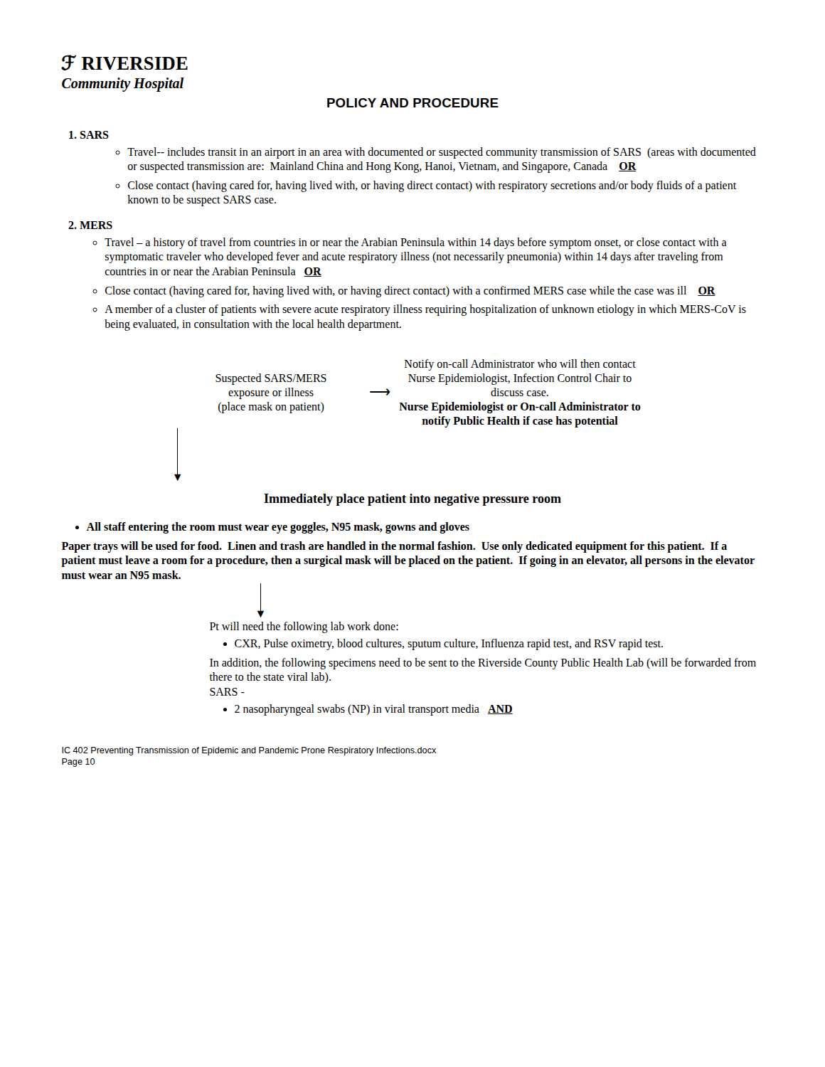ℱ RIVERSIDE
Community Hospital
POLICY AND PROCEDURE
SARS
Travel-- includes transit in an airport in an area with documented or suspected community transmission of SARS (areas with documented or suspected transmission are: Mainland China and Hong Kong, Hanoi, Vietnam, and Singapore, Canada OR
Close contact (having cared for, having lived with, or having direct contact) with respiratory secretions and/or body fluids of a patient known to be suspect SARS case.
MERS
Travel – a history of travel from countries in or near the Arabian Peninsula within 14 days before symptom onset, or close contact with a symptomatic traveler who developed fever and acute respiratory illness (not necessarily pneumonia) within 14 days after traveling from countries in or near the Arabian Peninsula OR
Close contact (having cared for, having lived with, or having direct contact) with a confirmed MERS case while the case was ill OR
A member of a cluster of patients with severe acute respiratory illness requiring hospitalization of unknown etiology in which MERS-CoV is being evaluated, in consultation with the local health department.
Suspected SARS/MERS
exposure or illness
(place mask on patient)
⟶
Notify on-call Administrator who will then contact Nurse Epidemiologist, Infection Control Chair to discuss case.
Nurse Epidemiologist or On-call Administrator to notify Public Health if case has potential
▼
Immediately place patient into negative pressure room
All staff entering the room must wear eye goggles, N95 mask, gowns and gloves
Paper trays will be used for food. Linen and trash are handled in the normal fashion. Use only dedicated equipment for this patient. If a patient must leave a room for a procedure, then a surgical mask will be placed on the patient. If going in an elevator, all persons in the elevator must wear an N95 mask.
▼
Pt will need the following lab work done:
CXR, Pulse oximetry, blood cultures, sputum culture, Influenza rapid test, and RSV rapid test.
In addition, the following specimens need to be sent to the Riverside County Public Health Lab (will be forwarded from there to the state viral lab).
SARS -
2 nasopharyngeal swabs (NP) in viral transport media AND
IC 402 Preventing Transmission of Epidemic and Pandemic Prone Respiratory Infections.docx
Page 10